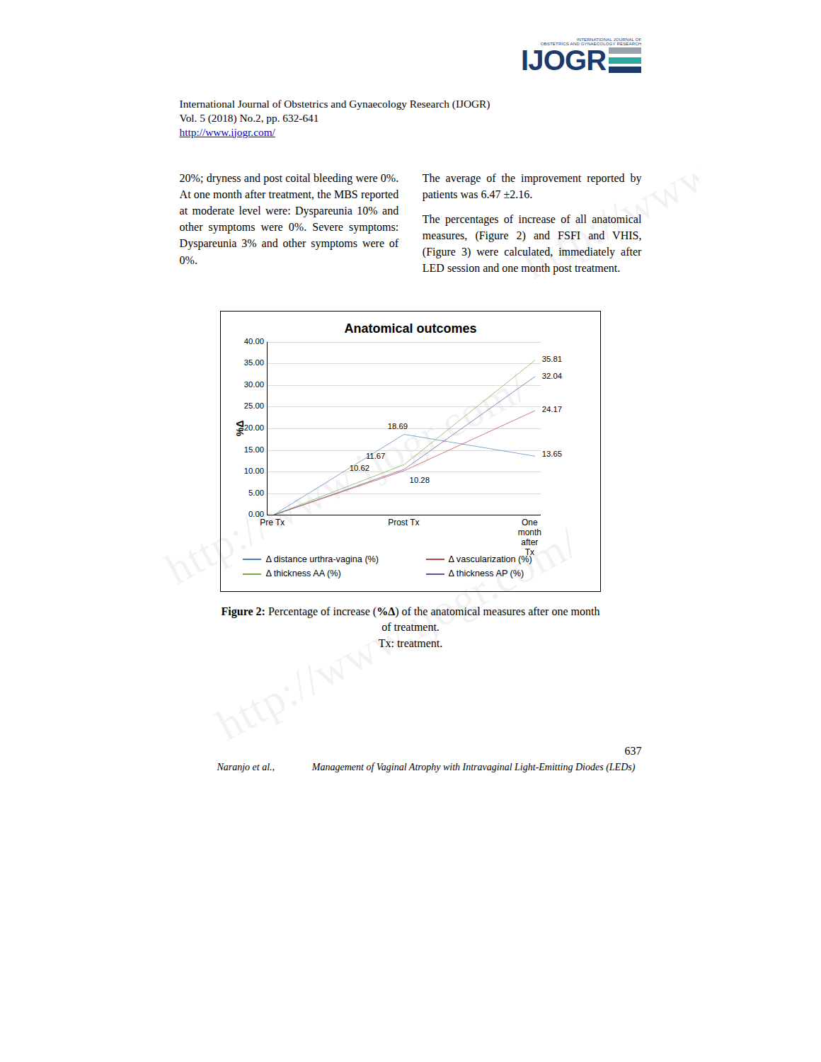http://www.ijogr.com/
http://www.ijogr.com/
http://www.ijogr.com/
International Journal of
Obstetrics and Gynaecology Research
IJOGR
International Journal of Obstetrics and Gynaecology Research (IJOGR)
Vol. 5 (2018) No.2, pp. 632-641
http://www.ijogr.com/
20%; dryness and post coital bleeding were 0%. At one month after treatment, the MBS reported at moderate level were: Dyspareunia 10% and other symptoms were 0%. Severe symptoms: Dyspareunia 3% and other symptoms were of 0%.
The average of the improvement reported by patients was 6.47 ±2.16.
The percentages of increase of all anatomical measures, (Figure 2) and FSFI and VHIS,(Figure 3) were calculated, immediately after LED session and one month post treatment.
Anatomical outcomes
%Δ
40.00 35.00 30.00 25.00 20.00 15.00 10.00 5.00 0.00
18.69 11.67 10.62 10.28 35.81 32.04 24.17 13.65
Pre Tx Prost Tx One month after
Tx
Δ distance urthra-vagina (%)
Δ vascularization (%)
Δ thickness AA (%)
Δ thickness AP (%)
Figure 2: Percentage of increase (%Δ) of the anatomical measures after one month of treatment.
Tx: treatment.
637
Naranjo et al., Management of Vaginal Atrophy with Intravaginal Light-Emitting Diodes (LEDs)